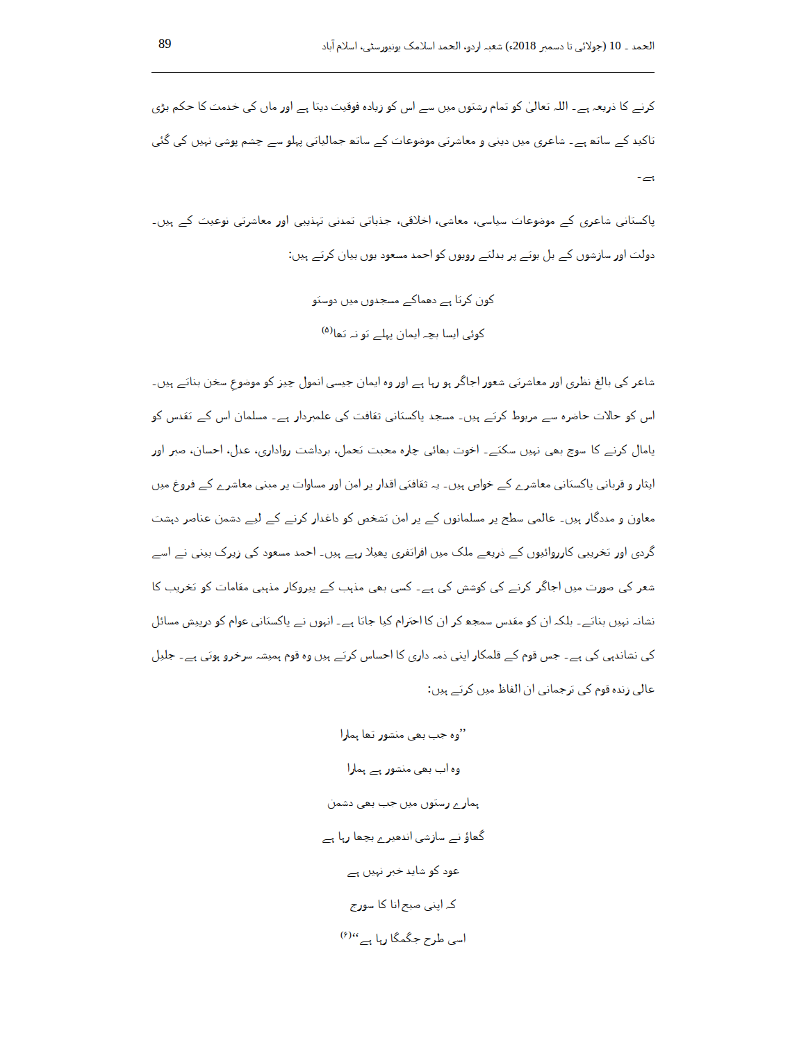الحمد ۔ 10 (جولائی تا دسمبر 2018ء) شعبہ اردو، الحمد اسلامک یونیورسٹی، اسلام آباد
89
کرنے کا ذریعہ ہے۔ اللہ تعالیٰ کو تمام رشتوں میں سے اس کو زیادہ فوقیت دیتا ہے اور ماں کی خدمت کا حکم بڑی تاکید کے ساتھ ہے۔ شاعری میں دینی و معاشرتی موضوعات کے ساتھ جمالیاتی پہلو سے چشم پوشی نہیں کی گئی ہے۔
پاکستانی شاعری کے موضوعات سیاسی، معاشی، اخلاقی، جذباتی تمدنی تہذیبی اور معاشرتی نوعیت کے ہیں۔ دولت اور سازشوں کے بل بوتے پر بدلتے رویوں کو احمد مسعود یوں بیان کرتے ہیں:
کون کرتا ہے دھماکے مسجدوں میں دوستو
کوئی ایسا بچہ ایمان پہلے تو نہ تھا(۵)
شاعر کی بالغ نظری اور معاشرتی شعور اجاگر ہو رہا ہے اور وہ ایمان جیسی انمول چیز کو موضوعِ سخن بناتے ہیں۔ اس کو حالات حاضرہ سے مربوط کرتے ہیں۔ مسجد پاکستانی ثقافت کی علمبردار ہے۔ مسلمان اس کے تقدس کو پامال کرنے کا سوچ بھی نہیں سکتے۔ اخوت بھائی چارہ محبت تحمل، برداشت رواداری، عدل، احسان، صبر اور ایثار و قربانی پاکستانی معاشرے کے خواص ہیں۔ یہ ثقافتی اقدار پر امن اور مساوات پر مبنی معاشرے کے فروغ میں معاون و مددگار ہیں۔ عالمی سطح پر مسلمانوں کے پر امن تشخص کو داغدار کرنے کے لیے دشمن عناصر دہشت گردی اور تخریبی کارروائیوں کے ذریعے ملک میں افراتفری پھیلا رہے ہیں۔ احمد مسعود کی زیرک بینی نے اسے شعر کی صورت میں اجاگر کرنے کی کوشش کی ہے۔ کسی بھی مذہب کے پیروکار مذہبی مقامات کو تخریب کا نشانہ نہیں بناتے۔ بلکہ ان کو مقدس سمجھ کر ان کا احترام کیا جاتا ہے۔ انہوں نے پاکستانی عوام کو درپیش مسائل کی نشاندہی کی ہے۔ جس قوم کے قلمکار اپنی ذمہ داری کا احساس کرتے ہیں وہ قوم ہمیشہ سرخرو ہوتی ہے۔ جلیل عالی زندہ قوم کی ترجمانی ان الفاظ میں کرتے ہیں:
’’وہ جب بھی منشور تھا ہمارا
وہ اب بھی منشور ہے ہمارا
ہمارے رستوں میں جب بھی دشمن
گھاؤ نے سازشی اندھیرے بچھا رہا ہے
عود کو شاید خبر نہیں ہے
کہ اپنی صبح انا کا سورج
اسی طرح جگمگا رہا ہے‘‘(۶)